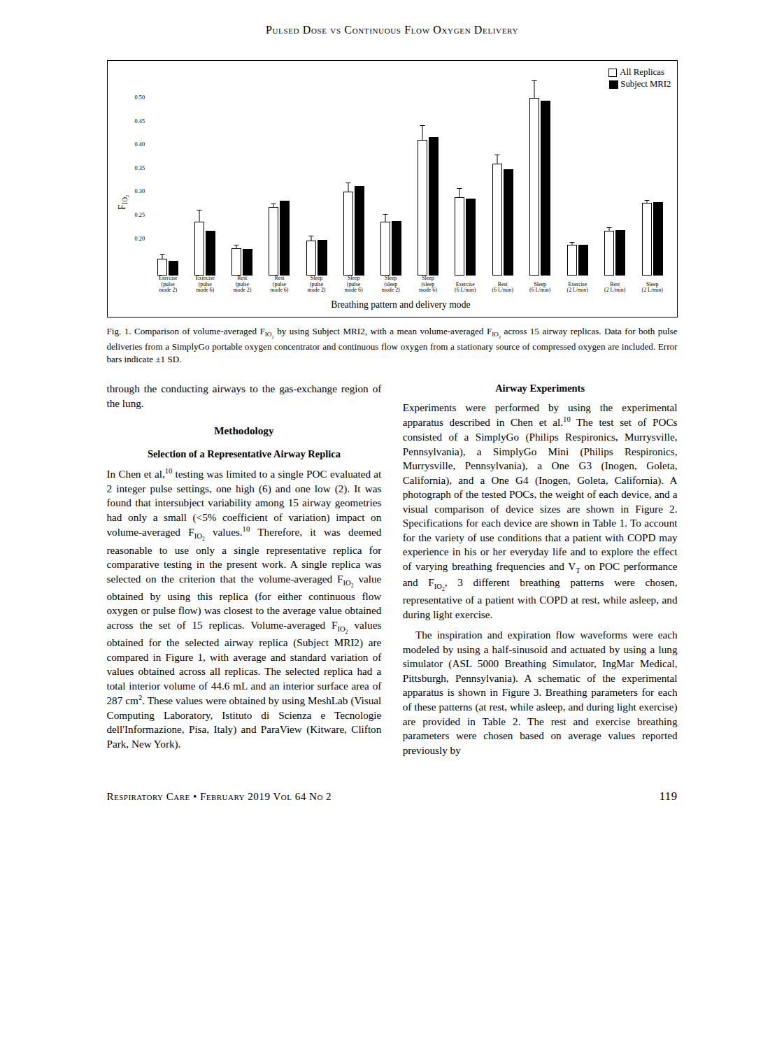Pulsed Dose vs Continuous Flow Oxygen Delivery
All Replicas
Subject MRI2
FIO2
| 0.50 0.45 0.40 0.35 0.30 0.25 0.20 | | | | | | | | | | | | | | |
| | Exercise (pulse mode 2) | Exercise (pulse mode 6) | Rest (pulse mode 2) | Rest (pulse mode 6) | Sleep (pulse mode 2) | Sleep (pulse mode 6) | Sleep (sleep mode 2) | Sleep (sleep mode 6) | Exercise (6 L/min) | Rest (6 L/min) | Sleep (6 L/min) | Exercise (2 L/min) | Rest (2 L/min) | Sleep (2 L/min) |
Breathing pattern and delivery mode
Fig. 1. Comparison of volume-averaged FIO2 by using Subject MRI2, with a mean volume-averaged FIO2 across 15 airway replicas. Data for both pulse deliveries from a SimplyGo portable oxygen concentrator and continuous flow oxygen from a stationary source of compressed oxygen are included. Error bars indicate ±1 SD.
through the conducting airways to the gas-exchange region of the lung.
Methodology
Selection of a Representative Airway Replica
In Chen et al,10 testing was limited to a single POC evaluated at 2 integer pulse settings, one high (6) and one low (2). It was found that intersubject variability among 15 airway geometries had only a small (<5% coefficient of variation) impact on volume-averaged FIO2 values.10 Therefore, it was deemed reasonable to use only a single representative replica for comparative testing in the present work. A single replica was selected on the criterion that the volume-averaged FIO2 value obtained by using this replica (for either continuous flow oxygen or pulse flow) was closest to the average value obtained across the set of 15 replicas. Volume-averaged FIO2 values obtained for the selected airway replica (Subject MRI2) are compared in Figure 1, with average and standard variation of values obtained across all replicas. The selected replica had a total interior volume of 44.6 mL and an interior surface area of 287 cm2. These values were obtained by using MeshLab (Visual Computing Laboratory, Istituto di Scienza e Tecnologie dell'Informazione, Pisa, Italy) and ParaView (Kitware, Clifton Park, New York).
Airway Experiments
Experiments were performed by using the experimental apparatus described in Chen et al.10 The test set of POCs consisted of a SimplyGo (Philips Respironics, Murrysville, Pennsylvania), a SimplyGo Mini (Philips Respironics, Murrysville, Pennsylvania), a One G3 (Inogen, Goleta, California), and a One G4 (Inogen, Goleta, California). A photograph of the tested POCs, the weight of each device, and a visual comparison of device sizes are shown in Figure 2. Specifications for each device are shown in Table 1. To account for the variety of use conditions that a patient with COPD may experience in his or her everyday life and to explore the effect of varying breathing frequencies and VT on POC performance and FIO2, 3 different breathing patterns were chosen, representative of a patient with COPD at rest, while asleep, and during light exercise.
The inspiration and expiration flow waveforms were each modeled by using a half-sinusoid and actuated by using a lung simulator (ASL 5000 Breathing Simulator, IngMar Medical, Pittsburgh, Pennsylvania). A schematic of the experimental apparatus is shown in Figure 3. Breathing parameters for each of these patterns (at rest, while asleep, and during light exercise) are provided in Table 2. The rest and exercise breathing parameters were chosen based on average values reported previously by
Respiratory Care • February 2019 Vol 64 No 2 119